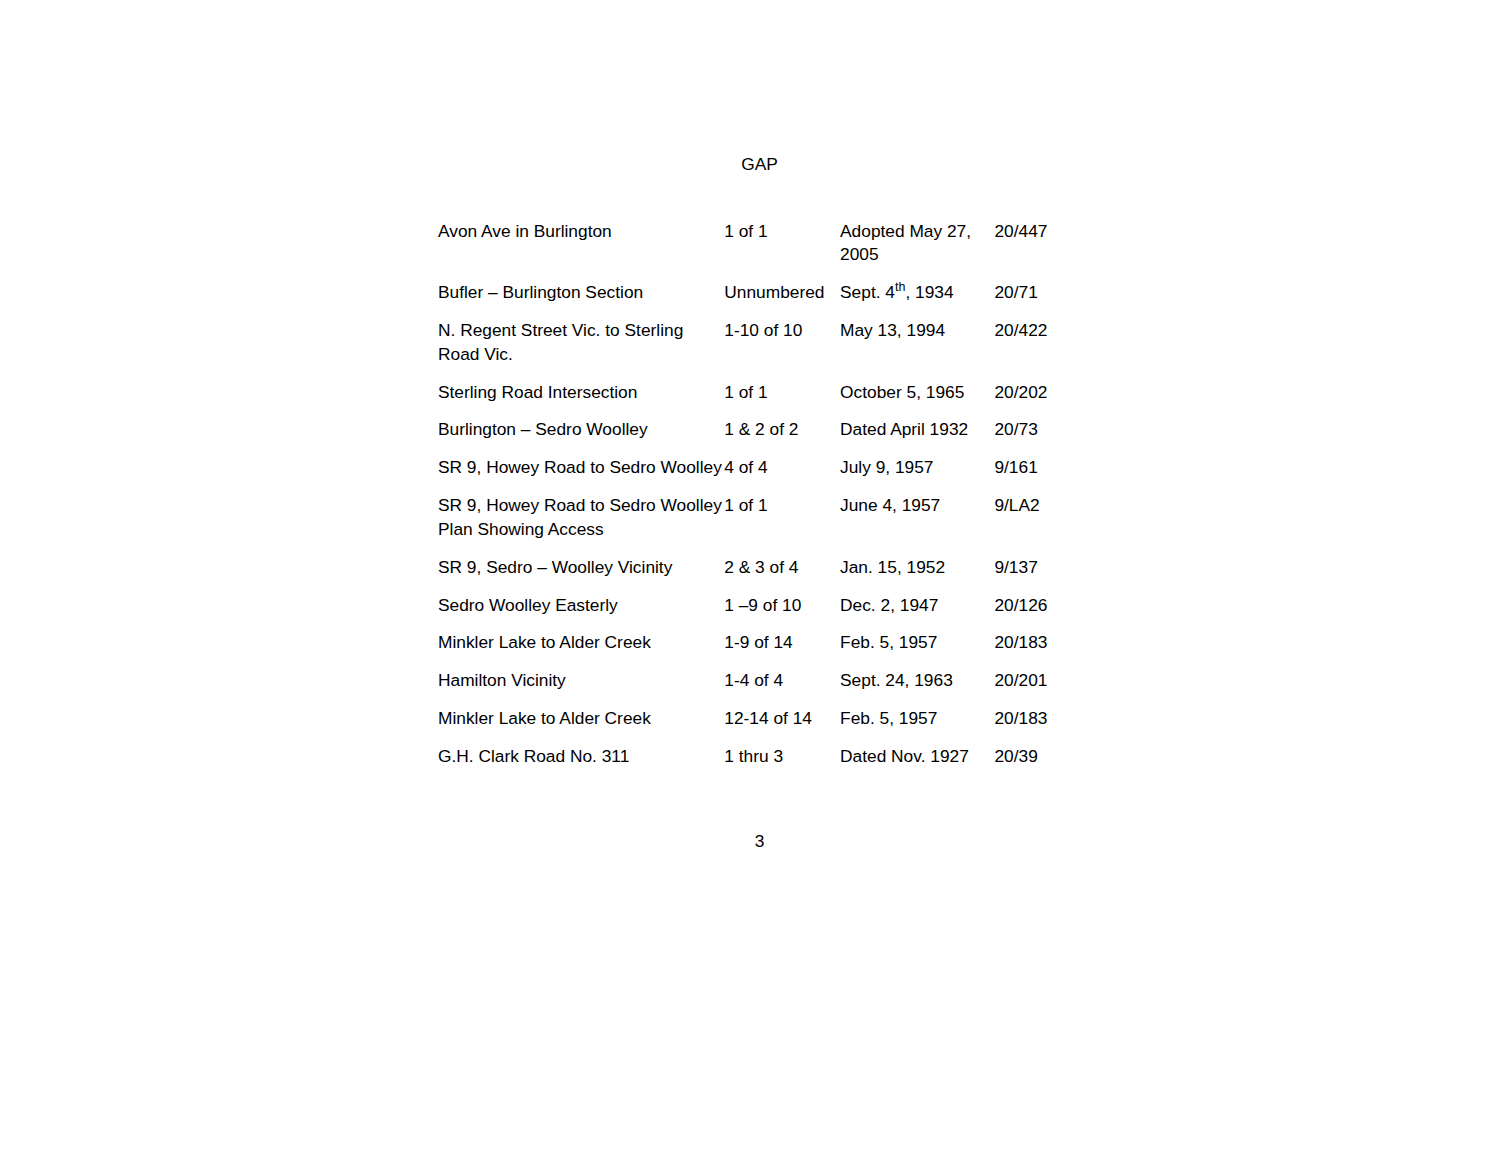GAP
| Avon Ave in Burlington | 1 of 1 | Adopted May 27, 2005 | 20/447 |
| Bufler – Burlington Section | Unnumbered | Sept. 4 th , 1934 | 20/71 |
| N. Regent Street Vic. to Sterling Road Vic. | 1-10 of 10 | May 13, 1994 | 20/422 |
| Sterling Road Intersection | 1 of 1 | October 5, 1965 | 20/202 |
| Burlington – Sedro Woolley | 1 & 2 of 2 | Dated April 1932 | 20/73 |
| SR 9, Howey Road to Sedro Woolley | 4 of 4 | July 9, 1957 | 9/161 |
| SR 9, Howey Road to Sedro Woolley Plan Showing Access | 1 of 1 | June 4, 1957 | 9/LA2 |
| SR 9, Sedro – Woolley Vicinity | 2 & 3 of 4 | Jan. 15, 1952 | 9/137 |
| Sedro Woolley Easterly | 1 –9 of 10 | Dec. 2, 1947 | 20/126 |
| Minkler Lake to Alder Creek | 1-9 of 14 | Feb. 5, 1957 | 20/183 |
| Hamilton Vicinity | 1-4 of 4 | Sept. 24, 1963 | 20/201 |
| Minkler Lake to Alder Creek | 12-14 of 14 | Feb. 5, 1957 | 20/183 |
| G.H. Clark Road No. 311 | 1 thru 3 | Dated Nov. 1927 | 20/39 |
3